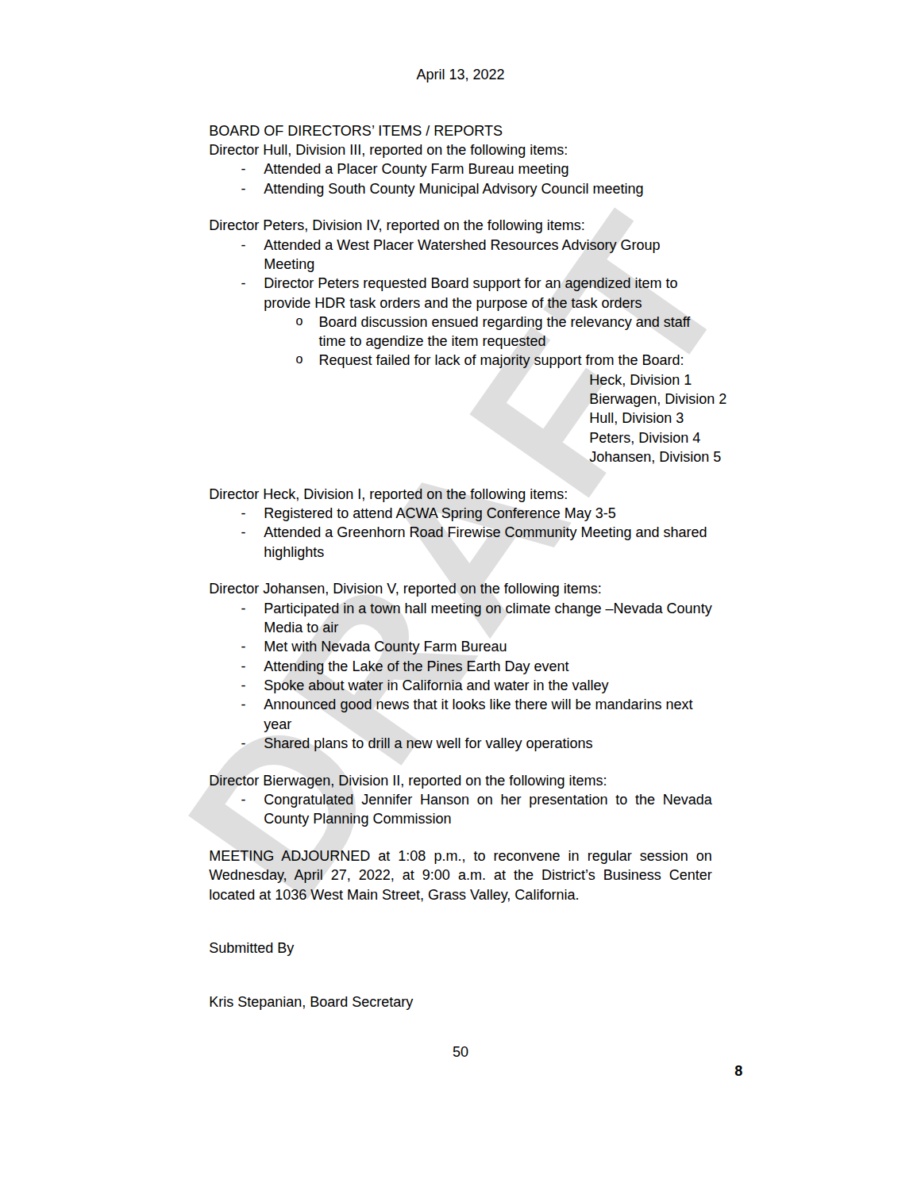DRAFT
April 13, 2022
BOARD OF DIRECTORS’ ITEMS / REPORTS
Director Hull, Division III, reported on the following items:
Attended a Placer County Farm Bureau meeting
Attending South County Municipal Advisory Council meeting
Director Peters, Division IV, reported on the following items:
Attended a West Placer Watershed Resources Advisory Group Meeting
Director Peters requested Board support for an agendized item to provide HDR task orders and the purpose of the task orders
Board discussion ensued regarding the relevancy and staff time to agendize the item requested
Request failed for lack of majority support from the Board:
| Heck, Division 1 | No |
| Bierwagen, Division 2 | No |
| Hull, Division 3 | No |
| Peters, Division 4 | Yes |
| Johansen, Division 5 | No |
Director Heck, Division I, reported on the following items:
Registered to attend ACWA Spring Conference May 3-5
Attended a Greenhorn Road Firewise Community Meeting and shared highlights
Director Johansen, Division V, reported on the following items:
Participated in a town hall meeting on climate change –Nevada County Media to air
Met with Nevada County Farm Bureau
Attending the Lake of the Pines Earth Day event
Spoke about water in California and water in the valley
Announced good news that it looks like there will be mandarins next year
Shared plans to drill a new well for valley operations
Director Bierwagen, Division II, reported on the following items:
Congratulated Jennifer Hanson on her presentation to the Nevada County Planning Commission
MEETING ADJOURNED at 1:08 p.m., to reconvene in regular session on Wednesday, April 27, 2022, at 9:00 a.m. at the District’s Business Center located at 1036 West Main Street, Grass Valley, California.
Submitted By
Kris Stepanian, Board Secretary
50
8